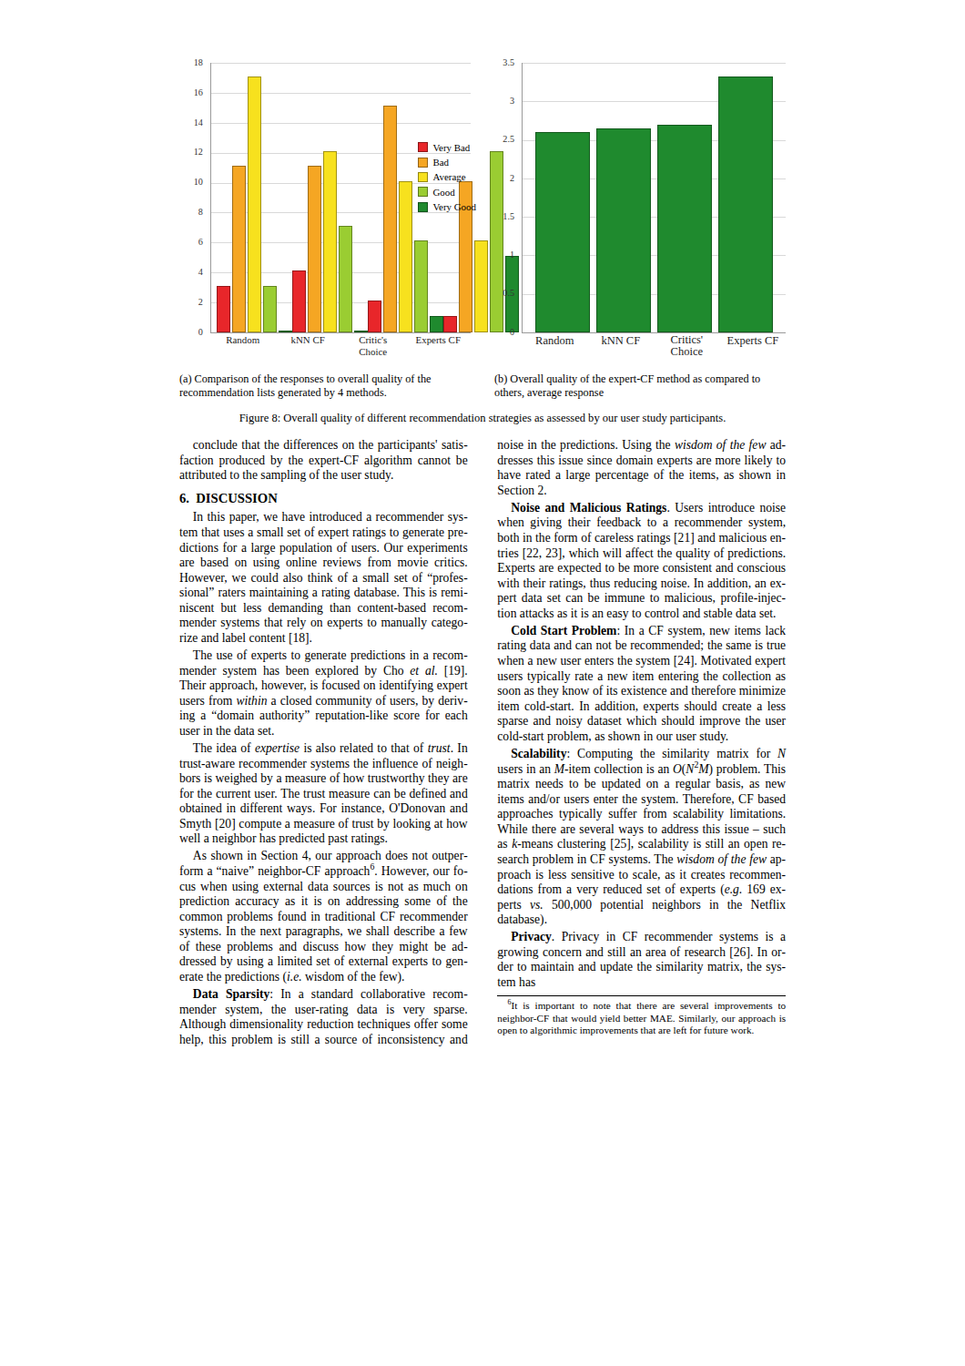18 16 14 12 10 8 6 4 2 0
Random
kNN CF
Critic's
Choice
Experts CF
Very Bad
Bad
Average
Good
Very Good
3.5 3 2.5 2 1.5 1 0.5 0
Random
kNN CF
Critics'
Choice
Experts CF
(a) Comparison of the responses to overall quality of the recommendation lists generated by 4 methods.
(b) Overall quality of the expert-CF method as compared to others, average response
Figure 8: Overall quality of different recommendation strategies as assessed by our user study participants.
conclude that the differences on the participants' satisfaction produced by the expert-CF algorithm cannot be attributed to the sampling of the user study.
6. DISCUSSION
In this paper, we have introduced a recommender system that uses a small set of expert ratings to generate predictions for a large population of users. Our experiments are based on using online reviews from movie critics. However, we could also think of a small set of “professional” raters maintaining a rating database. This is reminiscent but less demanding than content-based recommender systems that rely on experts to manually categorize and label content [18].
The use of experts to generate predictions in a recommender system has been explored by Cho et al. [19]. Their approach, however, is focused on identifying expert users from within a closed community of users, by deriving a “domain authority” reputation-like score for each user in the data set.
The idea of expertise is also related to that of trust. In trust-aware recommender systems the influence of neighbors is weighed by a measure of how trustworthy they are for the current user. The trust measure can be defined and obtained in different ways. For instance, O'Donovan and Smyth [20] compute a measure of trust by looking at how well a neighbor has predicted past ratings.
As shown in Section 4, our approach does not outperform a “naive” neighbor-CF approach6. However, our focus when using external data sources is not as much on prediction accuracy as it is on addressing some of the common problems found in traditional CF recommender systems. In the next paragraphs, we shall describe a few of these problems and discuss how they might be addressed by using a limited set of external experts to generate the predictions (i.e. wisdom of the few).
Data Sparsity: In a standard collaborative recommender system, the user-rating data is very sparse. Although dimensionality reduction techniques offer some help, this problem is still a source of inconsistency and noise in the predictions. Using the wisdom of the few addresses this issue since domain experts are more likely to have rated a large percentage of the items, as shown in Section 2.
Noise and Malicious Ratings. Users introduce noise when giving their feedback to a recommender system, both in the form of careless ratings [21] and malicious entries [22, 23], which will affect the quality of predictions. Experts are expected to be more consistent and conscious with their ratings, thus reducing noise. In addition, an expert data set can be immune to malicious, profile-injection attacks as it is an easy to control and stable data set.
Cold Start Problem: In a CF system, new items lack rating data and can not be recommended; the same is true when a new user enters the system [24]. Motivated expert users typically rate a new item entering the collection as soon as they know of its existence and therefore minimize item cold-start. In addition, experts should create a less sparse and noisy dataset which should improve the user cold-start problem, as shown in our user study.
Scalability: Computing the similarity matrix for N users in an M-item collection is an O(N2M) problem. This matrix needs to be updated on a regular basis, as new items and/or users enter the system. Therefore, CF based approaches typically suffer from scalability limitations. While there are several ways to address this issue – such as k-means clustering [25], scalability is still an open research problem in CF systems. The wisdom of the few approach is less sensitive to scale, as it creates recommendations from a very reduced set of experts (e.g. 169 experts vs. 500,000 potential neighbors in the Netflix database).
Privacy. Privacy in CF recommender systems is a growing concern and still an area of research [26]. In order to maintain and update the similarity matrix, the system has
6It is important to note that there are several improvements to neighbor-CF that would yield better MAE. Similarly, our approach is open to algorithmic improvements that are left for future work.